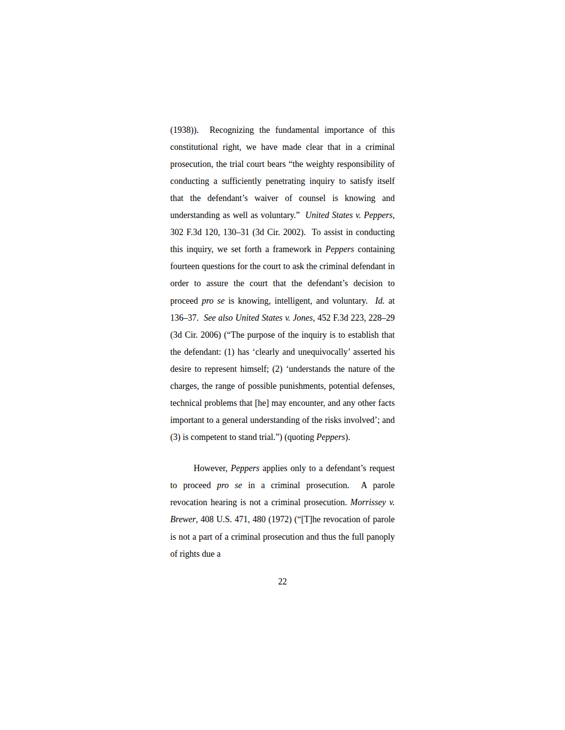(1938)). Recognizing the fundamental importance of this constitutional right, we have made clear that in a criminal prosecution, the trial court bears “the weighty responsibility of conducting a sufficiently penetrating inquiry to satisfy itself that the defendant’s waiver of counsel is knowing and understanding as well as voluntary.” United States v. Peppers, 302 F.3d 120, 130–31 (3d Cir. 2002). To assist in conducting this inquiry, we set forth a framework in Peppers containing fourteen questions for the court to ask the criminal defendant in order to assure the court that the defendant’s decision to proceed pro se is knowing, intelligent, and voluntary. Id. at 136–37. See also United States v. Jones, 452 F.3d 223, 228–29 (3d Cir. 2006) (“The purpose of the inquiry is to establish that the defendant: (1) has ‘clearly and unequivocally’ asserted his desire to represent himself; (2) ‘understands the nature of the charges, the range of possible punishments, potential defenses, technical problems that [he] may encounter, and any other facts important to a general understanding of the risks involved’; and (3) is competent to stand trial.”) (quoting Peppers).
However, Peppers applies only to a defendant’s request to proceed pro se in a criminal prosecution. A parole revocation hearing is not a criminal prosecution. Morrissey v. Brewer, 408 U.S. 471, 480 (1972) (“[T]he revocation of parole is not a part of a criminal prosecution and thus the full panoply of rights due a
22